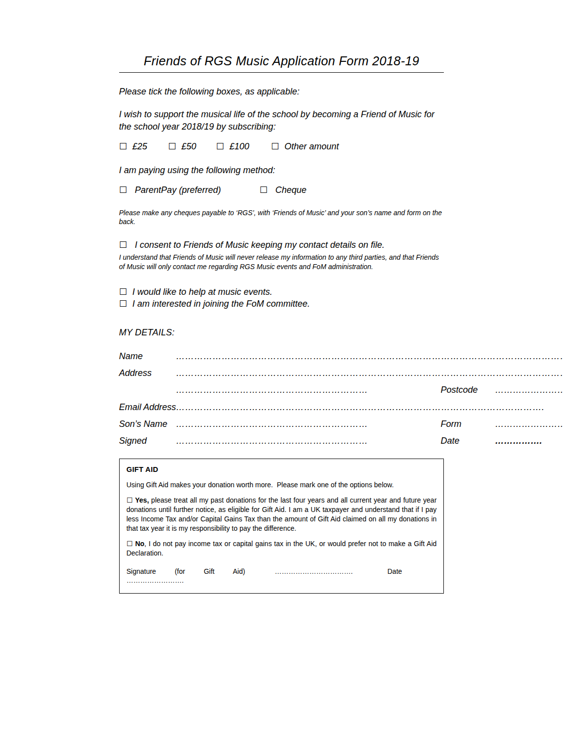Friends of RGS Music Application Form 2018-19
Please tick the following boxes, as applicable:
I wish to support the musical life of the school by becoming a Friend of Music for the school year 2018/19 by subscribing:
☐ £25 ☐ £50 ☐ £100 ☐ Other amount
I am paying using the following method:
☐ ParentPay (preferred) ☐ Cheque
Please make any cheques payable to ‘RGS’, with ‘Friends of Music’ and your son’s name and form on the back.
☐ I consent to Friends of Music keeping my contact details on file.
I understand that Friends of Music will never release my information to any third parties, and that Friends of Music will only contact me regarding RGS Music events and FoM administration.
☐ I would like to help at music events. ☐ I am interested in joining the FoM committee.
MY DETAILS:
| Name | ………………………………………………………………………………………………………………… |
| Address | ………………………………………………………………………………………………………………… |
| | ……………………………………………………… | Postcode | …………………… |
| Email Address | …………………………………………………………………………………………………………. |
| Son’s Name | ……………………………………………………… | Form | …………………… |
| Signed | ……………………………………………………… | Date | ……………. |
GIFT AID
Using Gift Aid makes your donation worth more. Please mark one of the options below.
☐ Yes, please treat all my past donations for the last four years and all current year and future year donations until further notice, as eligible for Gift Aid. I am a UK taxpayer and understand that if I pay less Income Tax and/or Capital Gains Tax than the amount of Gift Aid claimed on all my donations in that tax year it is my responsibility to pay the difference.
☐ No, I do not pay income tax or capital gains tax in the UK, or would prefer not to make a Gift Aid Declaration.
Signature (for Gift Aid) ……………………………. Date …………………….